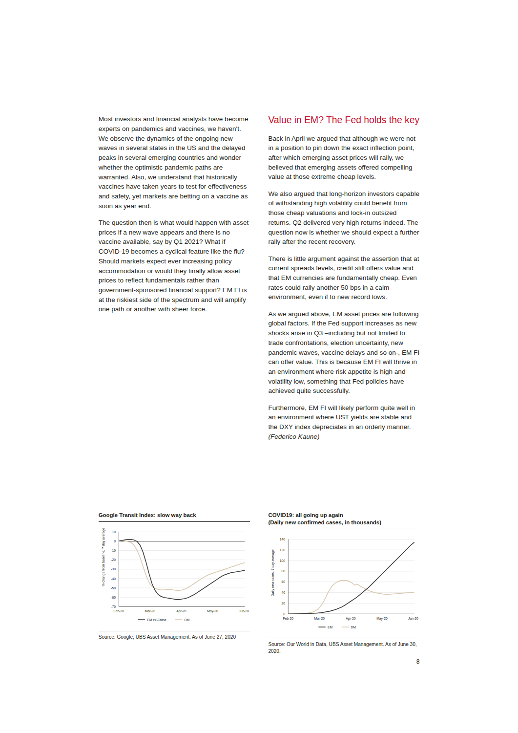Most investors and financial analysts have become experts on pandemics and vaccines, we haven't. We observe the dynamics of the ongoing new waves in several states in the US and the delayed peaks in several emerging countries and wonder whether the optimistic pandemic paths are warranted. Also, we understand that historically vaccines have taken years to test for effectiveness and safety, yet markets are betting on a vaccine as soon as year end.
The question then is what would happen with asset prices if a new wave appears and there is no vaccine available, say by Q1 2021? What if COVID-19 becomes a cyclical feature like the flu? Should markets expect ever increasing policy accommodation or would they finally allow asset prices to reflect fundamentals rather than government-sponsored financial support? EM FI is at the riskiest side of the spectrum and will amplify one path or another with sheer force.
Value in EM? The Fed holds the key
Back in April we argued that although we were not in a position to pin down the exact inflection point, after which emerging asset prices will rally, we believed that emerging assets offered compelling value at those extreme cheap levels.
We also argued that long-horizon investors capable of withstanding high volatility could benefit from those cheap valuations and lock-in outsized returns. Q2 delivered very high returns indeed. The question now is whether we should expect a further rally after the recent recovery.
There is little argument against the assertion that at current spreads levels, credit still offers value and that EM currencies are fundamentally cheap. Even rates could rally another 50 bps in a calm environment, even if to new record lows.
As we argued above, EM asset prices are following global factors. If the Fed support increases as new shocks arise in Q3 –including but not limited to trade confrontations, election uncertainty, new pandemic waves, vaccine delays and so on-, EM FI can offer value. This is because EM FI will thrive in an environment where risk appetite is high and volatility low, something that Fed policies have achieved quite successfully.
Furthermore, EM FI will likely perform quite well in an environment where UST yields are stable and the DXY index depreciates in an orderly manner. (Federico Kaune)
Google Transit Index: slow way back
10 0 -10 -20 -30 -40 -50 -60 -70 Feb-20 Mar-20 Apr-20 May-20 Jun-20 % change from baseline, 7 day average EM ex-China DM
Source: Google, UBS Asset Management. As of June 27, 2020
COVID19: all going up again
(Daily new confirmed cases, in thousands)
140 120 100 80 60 40 20 0 Feb-20 Mar-20 Apr-20 May-20 Jun-20 Daily new cases, 7 day average EM DM
Source: Our World in Data, UBS Asset Management. As of June 30, 2020.
8